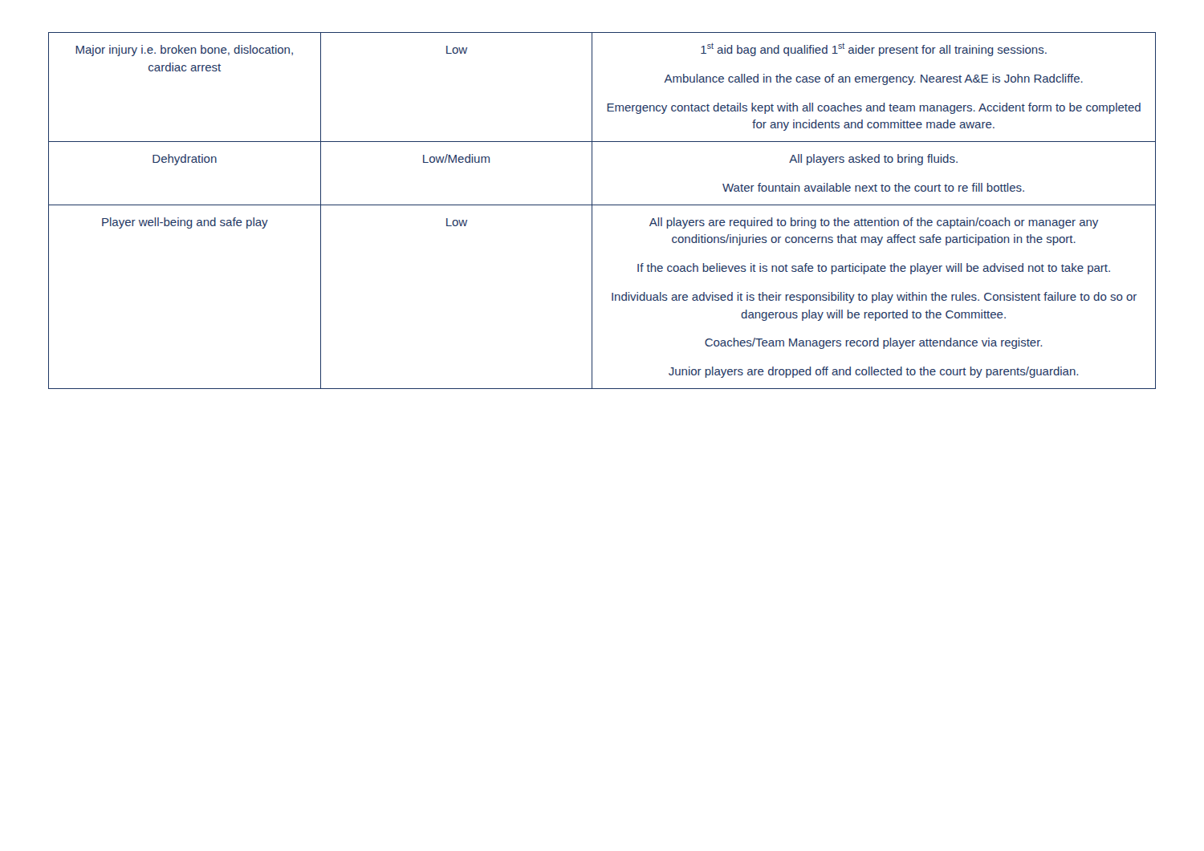| Major injury i.e. broken bone, dislocation, cardiac arrest | Low | 1 st aid bag and qualified 1 st aider present for all training sessions. Ambulance called in the case of an emergency. Nearest A&E is John Radcliffe. Emergency contact details kept with all coaches and team managers. Accident form to be completed for any incidents and committee made aware. |
| Dehydration | Low/Medium | All players asked to bring fluids. Water fountain available next to the court to re fill bottles. |
| Player well-being and safe play | Low | All players are required to bring to the attention of the captain/coach or manager any conditions/injuries or concerns that may affect safe participation in the sport. If the coach believes it is not safe to participate the player will be advised not to take part. Individuals are advised it is their responsibility to play within the rules. Consistent failure to do so or dangerous play will be reported to the Committee. Coaches/Team Managers record player attendance via register. Junior players are dropped off and collected to the court by parents/guardian. |